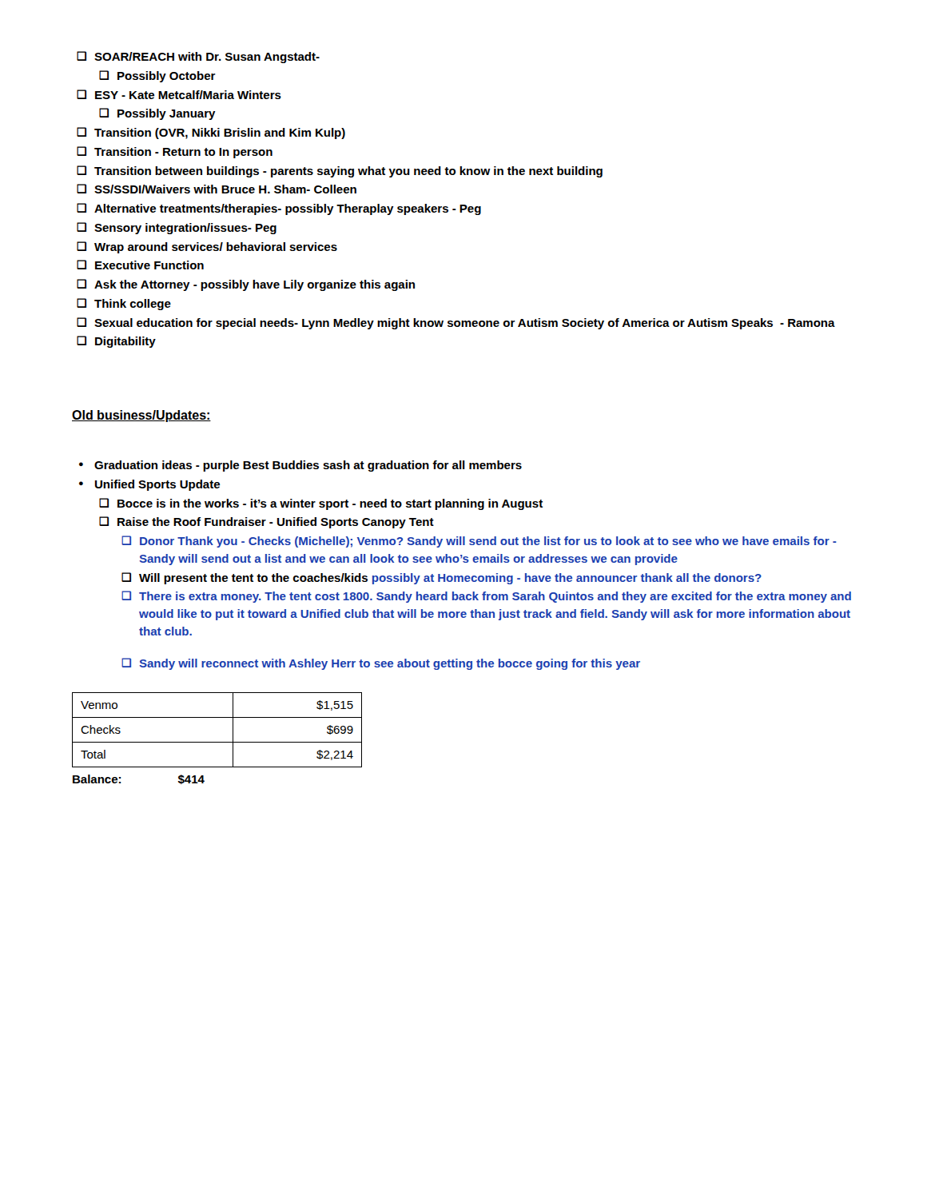SOAR/REACH with Dr. Susan Angstadt-
Possibly October
ESY - Kate Metcalf/Maria Winters
Possibly January
Transition (OVR, Nikki Brislin and Kim Kulp)
Transition - Return to In person
Transition between buildings - parents saying what you need to know in the next building
SS/SSDI/Waivers with Bruce H. Sham- Colleen
Alternative treatments/therapies- possibly Theraplay speakers - Peg
Sensory integration/issues- Peg
Wrap around services/ behavioral services
Executive Function
Ask the Attorney - possibly have Lily organize this again
Think college
Sexual education for special needs- Lynn Medley might know someone or Autism Society of America or Autism Speaks - Ramona
Digitability
Old business/Updates:
Graduation ideas - purple Best Buddies sash at graduation for all members
Unified Sports Update
Bocce is in the works - it’s a winter sport - need to start planning in August
Raise the Roof Fundraiser - Unified Sports Canopy Tent
Donor Thank you - Checks (Michelle); Venmo? Sandy will send out the list for us to look at to see who we have emails for - Sandy will send out a list and we can all look to see who’s emails or addresses we can provide
Will present the tent to the coaches/kids possibly at Homecoming - have the announcer thank all the donors?
There is extra money. The tent cost 1800. Sandy heard back from Sarah Quintos and they are excited for the extra money and would like to put it toward a Unified club that will be more than just track and field. Sandy will ask for more information about that club.
Sandy will reconnect with Ashley Herr to see about getting the bocce going for this year
| Venmo | $1,515 |
| Checks | $699 |
| Total | $2,214 |
Balance:$414